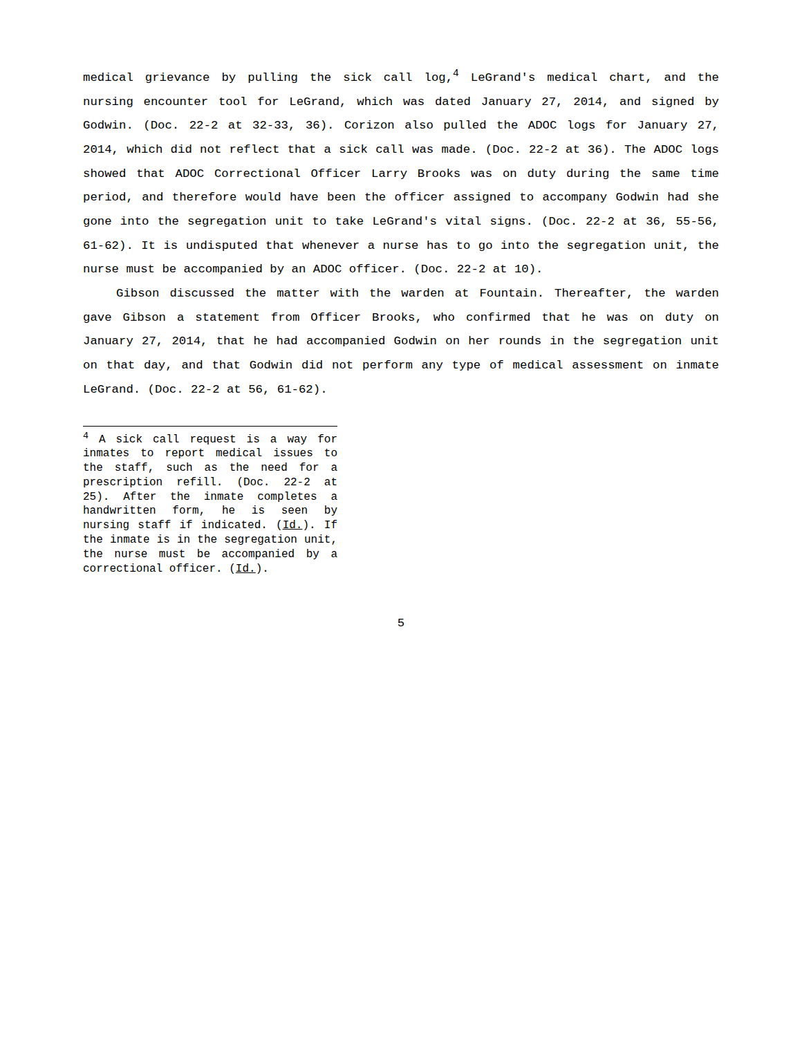medical grievance by pulling the sick call log,4 LeGrand's medical chart, and the nursing encounter tool for LeGrand, which was dated January 27, 2014, and signed by Godwin. (Doc. 22-2 at 32-33, 36). Corizon also pulled the ADOC logs for January 27, 2014, which did not reflect that a sick call was made. (Doc. 22-2 at 36). The ADOC logs showed that ADOC Correctional Officer Larry Brooks was on duty during the same time period, and therefore would have been the officer assigned to accompany Godwin had she gone into the segregation unit to take LeGrand's vital signs. (Doc. 22-2 at 36, 55-56, 61-62). It is undisputed that whenever a nurse has to go into the segregation unit, the nurse must be accompanied by an ADOC officer. (Doc. 22-2 at 10).
Gibson discussed the matter with the warden at Fountain. Thereafter, the warden gave Gibson a statement from Officer Brooks, who confirmed that he was on duty on January 27, 2014, that he had accompanied Godwin on her rounds in the segregation unit on that day, and that Godwin did not perform any type of medical assessment on inmate LeGrand. (Doc. 22-2 at 56, 61-62).
4 A sick call request is a way for inmates to report medical issues to the staff, such as the need for a prescription refill. (Doc. 22-2 at 25). After the inmate completes a handwritten form, he is seen by nursing staff if indicated. (Id.). If the inmate is in the segregation unit, the nurse must be accompanied by a correctional officer. (Id.).
5